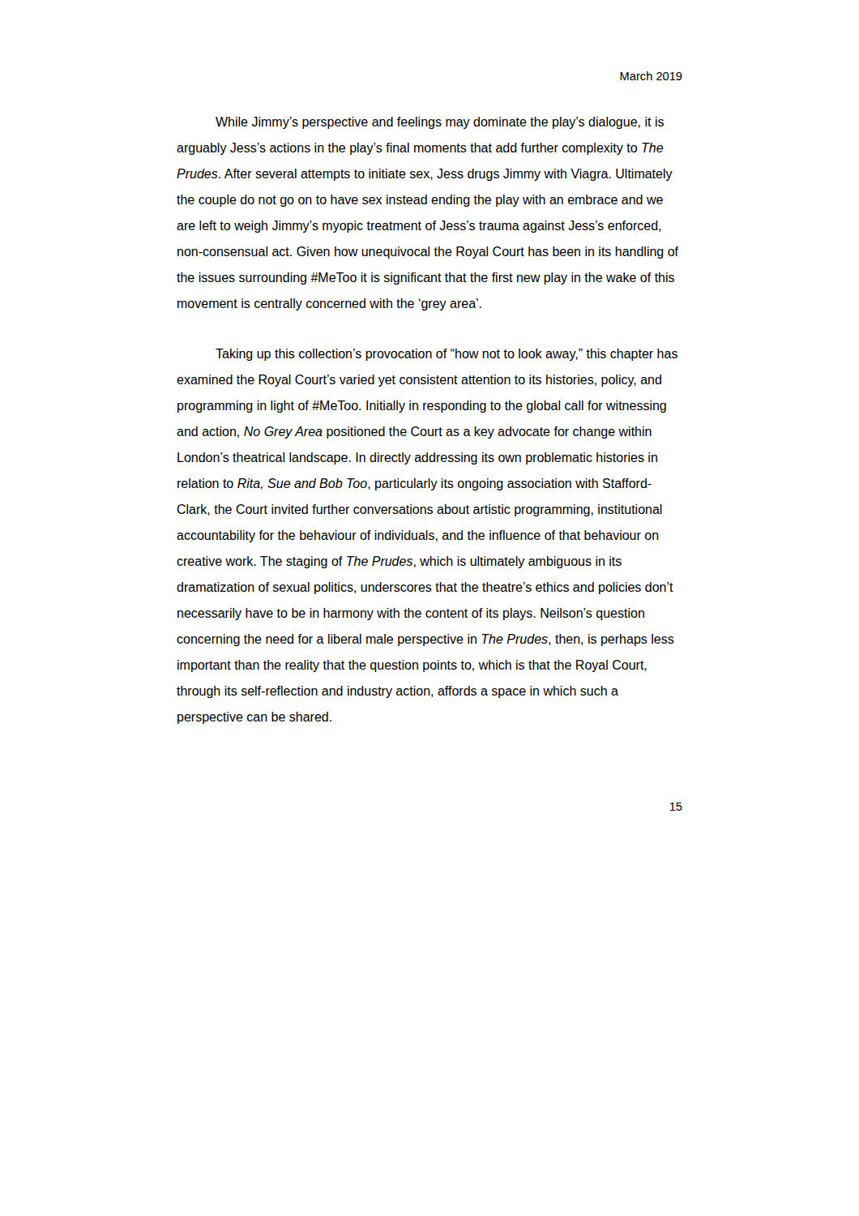March 2019
While Jimmy’s perspective and feelings may dominate the play’s dialogue, it is arguably Jess’s actions in the play’s final moments that add further complexity to The Prudes. After several attempts to initiate sex, Jess drugs Jimmy with Viagra. Ultimately the couple do not go on to have sex instead ending the play with an embrace and we are left to weigh Jimmy’s myopic treatment of Jess’s trauma against Jess’s enforced, non-consensual act. Given how unequivocal the Royal Court has been in its handling of the issues surrounding #MeToo it is significant that the first new play in the wake of this movement is centrally concerned with the ‘grey area’.
Taking up this collection’s provocation of “how not to look away,” this chapter has examined the Royal Court’s varied yet consistent attention to its histories, policy, and programming in light of #MeToo. Initially in responding to the global call for witnessing and action, No Grey Area positioned the Court as a key advocate for change within London’s theatrical landscape. In directly addressing its own problematic histories in relation to Rita, Sue and Bob Too, particularly its ongoing association with Stafford-Clark, the Court invited further conversations about artistic programming, institutional accountability for the behaviour of individuals, and the influence of that behaviour on creative work. The staging of The Prudes, which is ultimately ambiguous in its dramatization of sexual politics, underscores that the theatre’s ethics and policies don’t necessarily have to be in harmony with the content of its plays. Neilson’s question concerning the need for a liberal male perspective in The Prudes, then, is perhaps less important than the reality that the question points to, which is that the Royal Court, through its self-reflection and industry action, affords a space in which such a perspective can be shared.
15